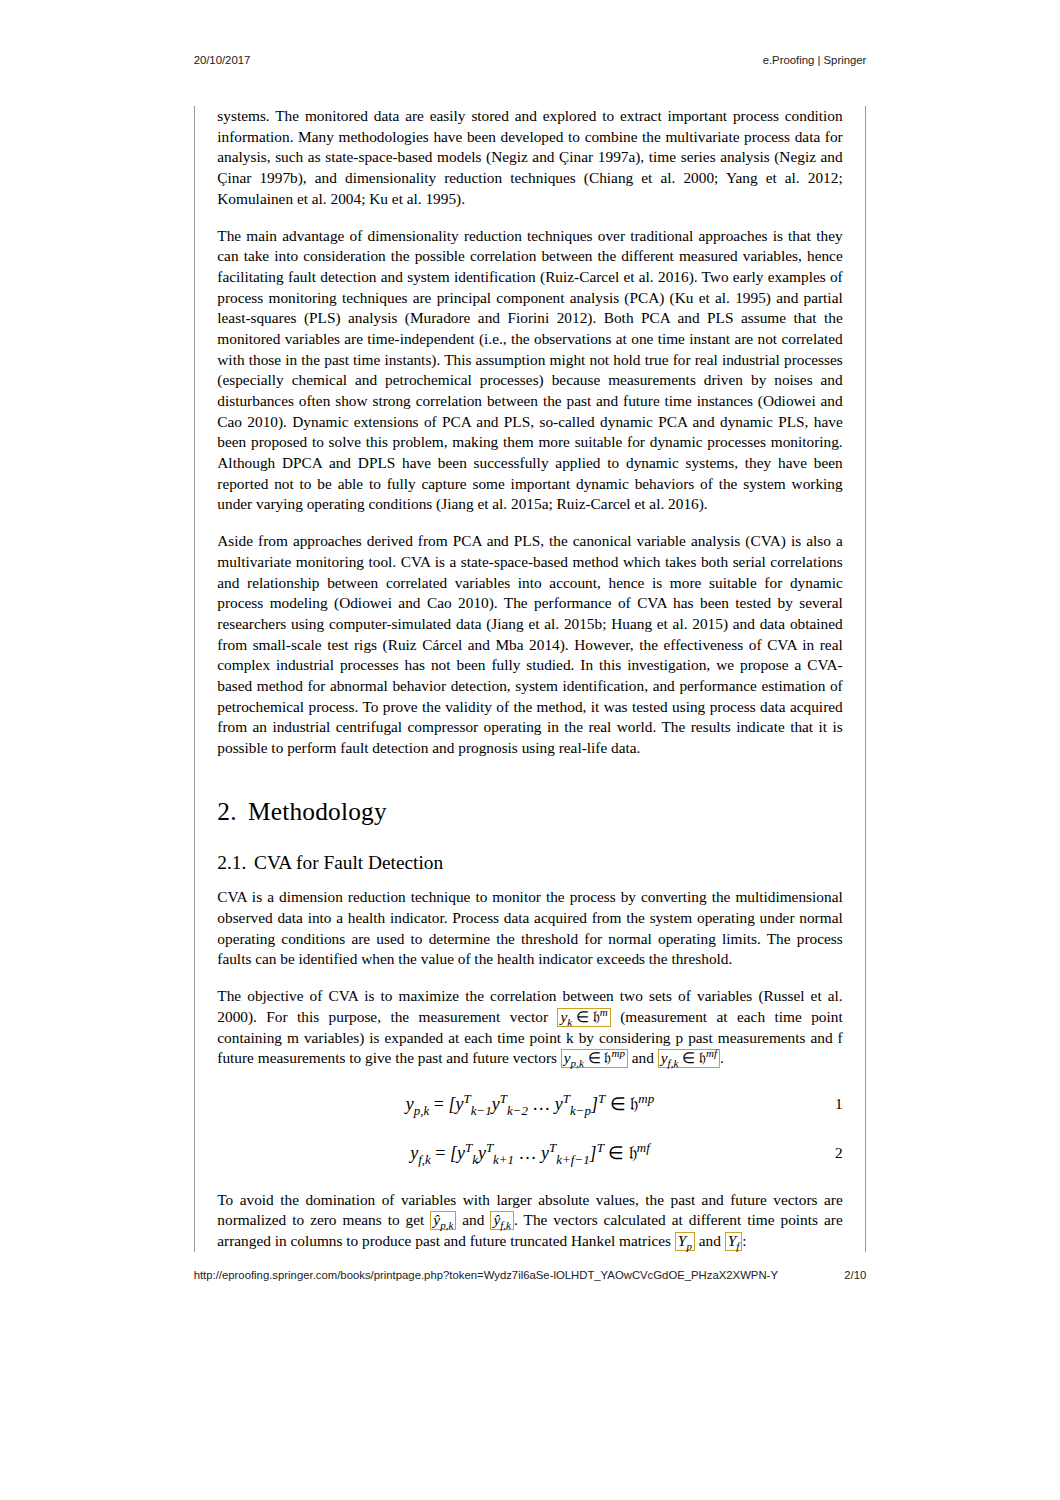20/10/2017 e.Proofing | Springer
systems. The monitored data are easily stored and explored to extract important process condition information. Many methodologies have been developed to combine the multivariate process data for analysis, such as state-space-based models (Negiz and Çinar 1997a), time series analysis (Negiz and Çinar 1997b), and dimensionality reduction techniques (Chiang et al. 2000; Yang et al. 2012; Komulainen et al. 2004; Ku et al. 1995).
The main advantage of dimensionality reduction techniques over traditional approaches is that they can take into consideration the possible correlation between the different measured variables, hence facilitating fault detection and system identification (Ruiz-Carcel et al. 2016). Two early examples of process monitoring techniques are principal component analysis (PCA) (Ku et al. 1995) and partial least-squares (PLS) analysis (Muradore and Fiorini 2012). Both PCA and PLS assume that the monitored variables are time-independent (i.e., the observations at one time instant are not correlated with those in the past time instants). This assumption might not hold true for real industrial processes (especially chemical and petrochemical processes) because measurements driven by noises and disturbances often show strong correlation between the past and future time instances (Odiowei and Cao 2010). Dynamic extensions of PCA and PLS, so-called dynamic PCA and dynamic PLS, have been proposed to solve this problem, making them more suitable for dynamic processes monitoring. Although DPCA and DPLS have been successfully applied to dynamic systems, they have been reported not to be able to fully capture some important dynamic behaviors of the system working under varying operating conditions (Jiang et al. 2015a; Ruiz-Carcel et al. 2016).
Aside from approaches derived from PCA and PLS, the canonical variable analysis (CVA) is also a multivariate monitoring tool. CVA is a state-space-based method which takes both serial correlations and relationship between correlated variables into account, hence is more suitable for dynamic process modeling (Odiowei and Cao 2010). The performance of CVA has been tested by several researchers using computer-simulated data (Jiang et al. 2015b; Huang et al. 2015) and data obtained from small-scale test rigs (Ruiz Cárcel and Mba 2014). However, the effectiveness of CVA in real complex industrial processes has not been fully studied. In this investigation, we propose a CVA-based method for abnormal behavior detection, system identification, and performance estimation of petrochemical process. To prove the validity of the method, it was tested using process data acquired from an industrial centrifugal compressor operating in the real world. The results indicate that it is possible to perform fault detection and prognosis using real-life data.
2. Methodology
2.1. CVA for Fault Detection
CVA is a dimension reduction technique to monitor the process by converting the multidimensional observed data into a health indicator. Process data acquired from the system operating under normal operating conditions are used to determine the threshold for normal operating limits. The process faults can be identified when the value of the health indicator exceeds the threshold.
The objective of CVA is to maximize the correlation between two sets of variables (Russel et al. 2000). For this purpose, the measurement vector yk ∈ 𝔥m (measurement at each time point containing m variables) is expanded at each time point k by considering p past measurements and f future measurements to give the past and future vectors yp,k ∈ 𝔥mp and yf,k ∈ 𝔥mf.
yp,k = [yTk−1yTk−2 … yTk−p]T ∈ 𝔥mp 1
yf,k = [yTkyTk+1 … yTk+f−1]T ∈ 𝔥mf 2
To avoid the domination of variables with larger absolute values, the past and future vectors are normalized to zero means to get ŷp,k and ŷf,k. The vectors calculated at different time points are arranged in columns to produce past and future truncated Hankel matrices Yp and Yf:
http://eproofing.springer.com/books/printpage.php?token=Wydz7il6aSe-lOLHDT_YAOwCVcGdOE_PHzaX2XWPN-Y 2/10